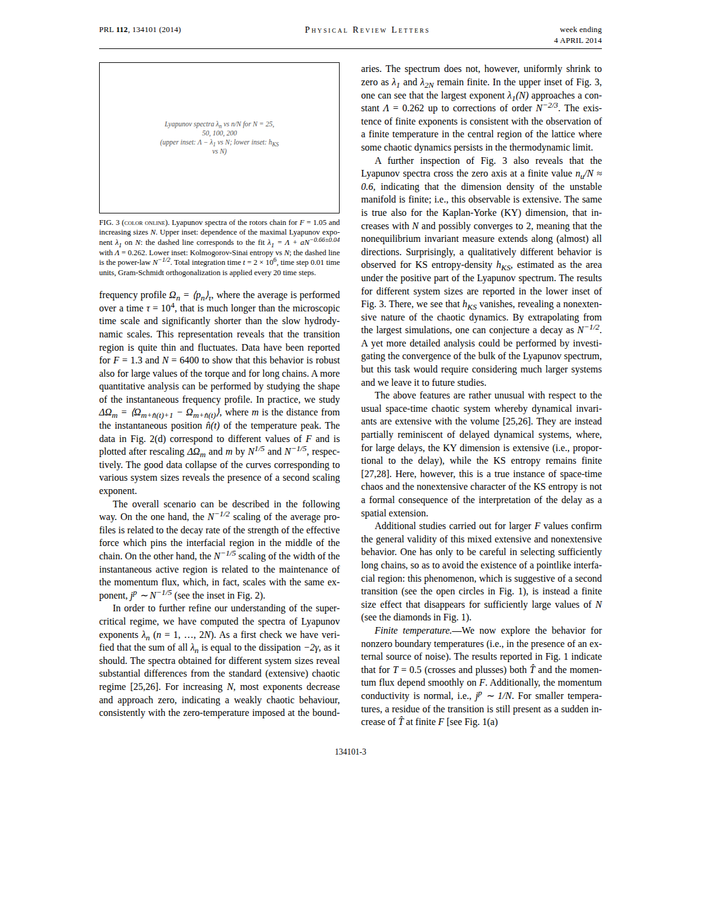PRL 112, 134101 (2014)
Physical Review Letters
week ending 4 APRIL 2014
Lyapunov spectra λn vs n/N for N = 25, 50, 100, 200
(upper inset: Λ − λ1 vs N; lower inset: hKS vs N)
FIG. 3 (color online). Lyapunov spectra of the rotors chain for F = 1.05 and increasing sizes N. Upper inset: dependence of the maximal Lyapunov exponent λ1 on N: the dashed line corresponds to the fit λ1 = Λ + aN−0.66±0.04 with Λ = 0.262. Lower inset: Kolmogorov-Sinai entropy vs N; the dashed line is the power-law N−1/2. Total integration time t = 2 × 106, time step 0.01 time units, Gram-Schmidt orthogonalization is applied every 20 time steps.
frequency profile Ωn = ⟨pn⟩τ, where the average is performed over a time τ = 104, that is much longer than the microscopic time scale and significantly shorter than the slow hydrodynamic scales. This representation reveals that the transition region is quite thin and fluctuates. Data have been reported for F = 1.3 and N = 6400 to show that this behavior is robust also for large values of the torque and for long chains. A more quantitative analysis can be performed by studying the shape of the instantaneous frequency profile. In practice, we study ΔΩm = ⟨Ωm+n̂(t)+1 − Ωm+n̂(t)⟩, where m is the distance from the instantaneous position n̂(t) of the temperature peak. The data in Fig. 2(d) correspond to different values of F and is plotted after rescaling ΔΩm and m by N1/5 and N−1/5, respectively. The good data collapse of the curves corresponding to various system sizes reveals the presence of a second scaling exponent.
The overall scenario can be described in the following way. On the one hand, the N−1/2 scaling of the average profiles is related to the decay rate of the strength of the effective force which pins the interfacial region in the middle of the chain. On the other hand, the N−1/5 scaling of the width of the instantaneous active region is related to the maintenance of the momentum flux, which, in fact, scales with the same exponent, jp ∼ N−1/5 (see the inset in Fig. 2).
In order to further refine our understanding of the supercritical regime, we have computed the spectra of Lyapunov exponents λn (n = 1, …, 2N). As a first check we have verified that the sum of all λn is equal to the dissipation −2γ, as it should. The spectra obtained for different system sizes reveal substantial differences from the standard (extensive) chaotic regime [25,26]. For increasing N, most exponents decrease and approach zero, indicating a weakly chaotic behaviour, consistently with the zero-temperature imposed at the boundaries. The spectrum does not, however, uniformly shrink to zero as λ1 and λ2N remain finite. In the upper inset of Fig. 3, one can see that the largest exponent λ1(N) approaches a constant Λ = 0.262 up to corrections of order N−2/3. The existence of finite exponents is consistent with the observation of a finite temperature in the central region of the lattice where some chaotic dynamics persists in the thermodynamic limit.
A further inspection of Fig. 3 also reveals that the Lyapunov spectra cross the zero axis at a finite value nu/N ≈ 0.6, indicating that the dimension density of the unstable manifold is finite; i.e., this observable is extensive. The same is true also for the Kaplan-Yorke (KY) dimension, that increases with N and possibly converges to 2, meaning that the nonequilibrium invariant measure extends along (almost) all directions. Surprisingly, a qualitatively different behavior is observed for KS entropy-density hKS, estimated as the area under the positive part of the Lyapunov spectrum. The results for different system sizes are reported in the lower inset of Fig. 3. There, we see that hKS vanishes, revealing a nonextensive nature of the chaotic dynamics. By extrapolating from the largest simulations, one can conjecture a decay as N−1/2. A yet more detailed analysis could be performed by investigating the convergence of the bulk of the Lyapunov spectrum, but this task would require considering much larger systems and we leave it to future studies.
The above features are rather unusual with respect to the usual space-time chaotic system whereby dynamical invariants are extensive with the volume [25,26]. They are instead partially reminiscent of delayed dynamical systems, where, for large delays, the KY dimension is extensive (i.e., proportional to the delay), while the KS entropy remains finite [27,28]. Here, however, this is a true instance of space-time chaos and the nonextensive character of the KS entropy is not a formal consequence of the interpretation of the delay as a spatial extension.
Additional studies carried out for larger F values confirm the general validity of this mixed extensive and nonextensive behavior. One has only to be careful in selecting sufficiently long chains, so as to avoid the existence of a pointlike interfacial region: this phenomenon, which is suggestive of a second transition (see the open circles in Fig. 1), is instead a finite size effect that disappears for sufficiently large values of N (see the diamonds in Fig. 1).
Finite temperature.—We now explore the behavior for nonzero boundary temperatures (i.e., in the presence of an external source of noise). The results reported in Fig. 1 indicate that for T = 0.5 (crosses and plusses) both T̂ and the momentum flux depend smoothly on F. Additionally, the momentum conductivity is normal, i.e., jp ∼ 1/N. For smaller temperatures, a residue of the transition is still present as a sudden increase of T̂ at finite F [see Fig. 1(a)
134101-3